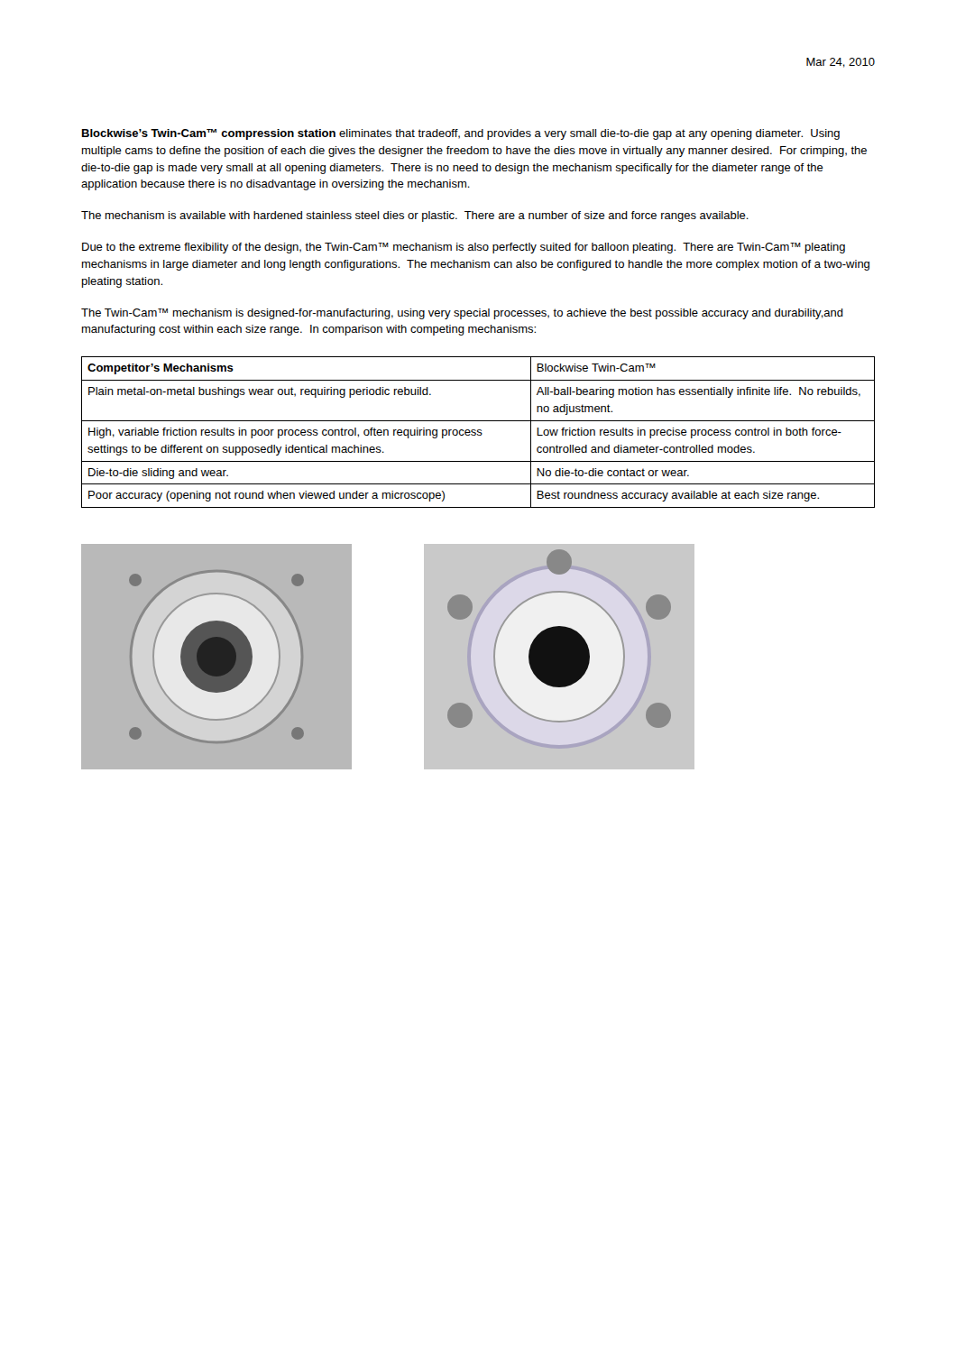Mar 24, 2010
Blockwise’s Twin-Cam™ compression station eliminates that tradeoff, and provides a very small die-to-die gap at any opening diameter. Using multiple cams to define the position of each die gives the designer the freedom to have the dies move in virtually any manner desired. For crimping, the die-to-die gap is made very small at all opening diameters. There is no need to design the mechanism specifically for the diameter range of the application because there is no disadvantage in oversizing the mechanism.
The mechanism is available with hardened stainless steel dies or plastic. There are a number of size and force ranges available.
Due to the extreme flexibility of the design, the Twin-Cam™ mechanism is also perfectly suited for balloon pleating. There are Twin-Cam™ pleating mechanisms in large diameter and long length configurations. The mechanism can also be configured to handle the more complex motion of a two-wing pleating station.
The Twin-Cam™ mechanism is designed-for-manufacturing, using very special processes, to achieve the best possible accuracy and durability,and manufacturing cost within each size range. In comparison with competing mechanisms:
| Competitor’s Mechanisms | Blockwise Twin-Cam™ |
| --- | --- |
| Plain metal-on-metal bushings wear out, requiring periodic rebuild. | All-ball-bearing motion has essentially infinite life. No rebuilds, no adjustment. |
| High, variable friction results in poor process control, often requiring process settings to be different on supposedly identical machines. | Low friction results in precise process control in both force-controlled and diameter-controlled modes. |
| Die-to-die sliding and wear. | No die-to-die contact or wear. |
| Poor accuracy (opening not round when viewed under a microscope) | Best roundness accuracy available at each size range. |